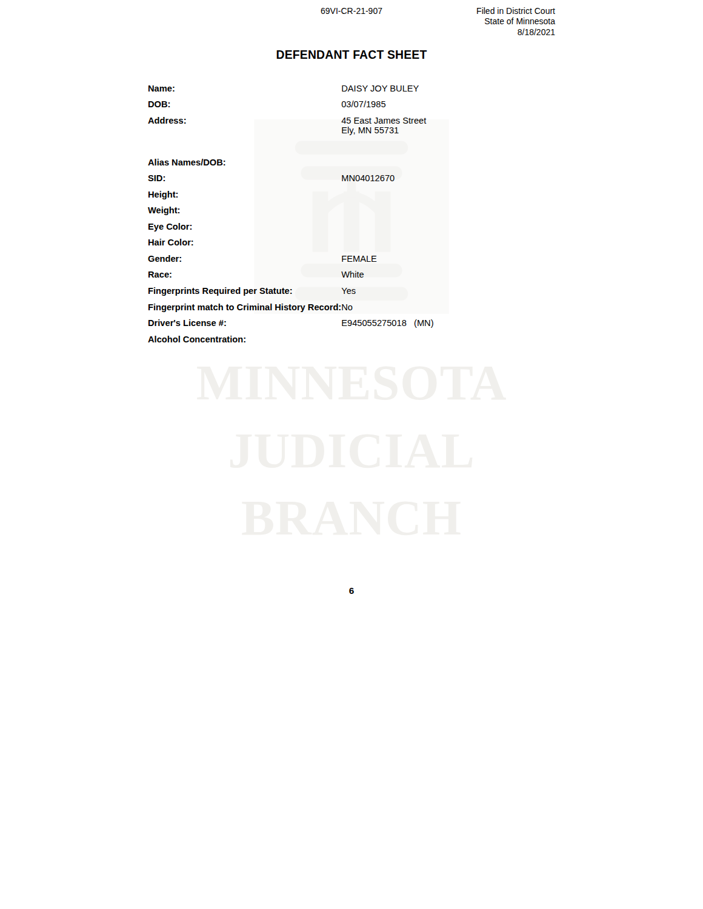MINNESOTA
JUDICIAL
BRANCH
69VI-CR-21-907
Filed in District Court
State of Minnesota
8/18/2021
DEFENDANT FACT SHEET
| Name: | DAISY JOY BULEY |
| DOB: | 03/07/1985 |
| Address: | 45 East James Street Ely, MN 55731 |
| Alias Names/DOB: | |
| SID: | MN04012670 |
| Height: | |
| Weight: | |
| Eye Color: | |
| Hair Color: | |
| Gender: | FEMALE |
| Race: | White |
| Fingerprints Required per Statute: | Yes |
| Fingerprint match to Criminal History Record: | No |
| Driver's License #: | E945055275018 (MN) |
| Alcohol Concentration: | |
6